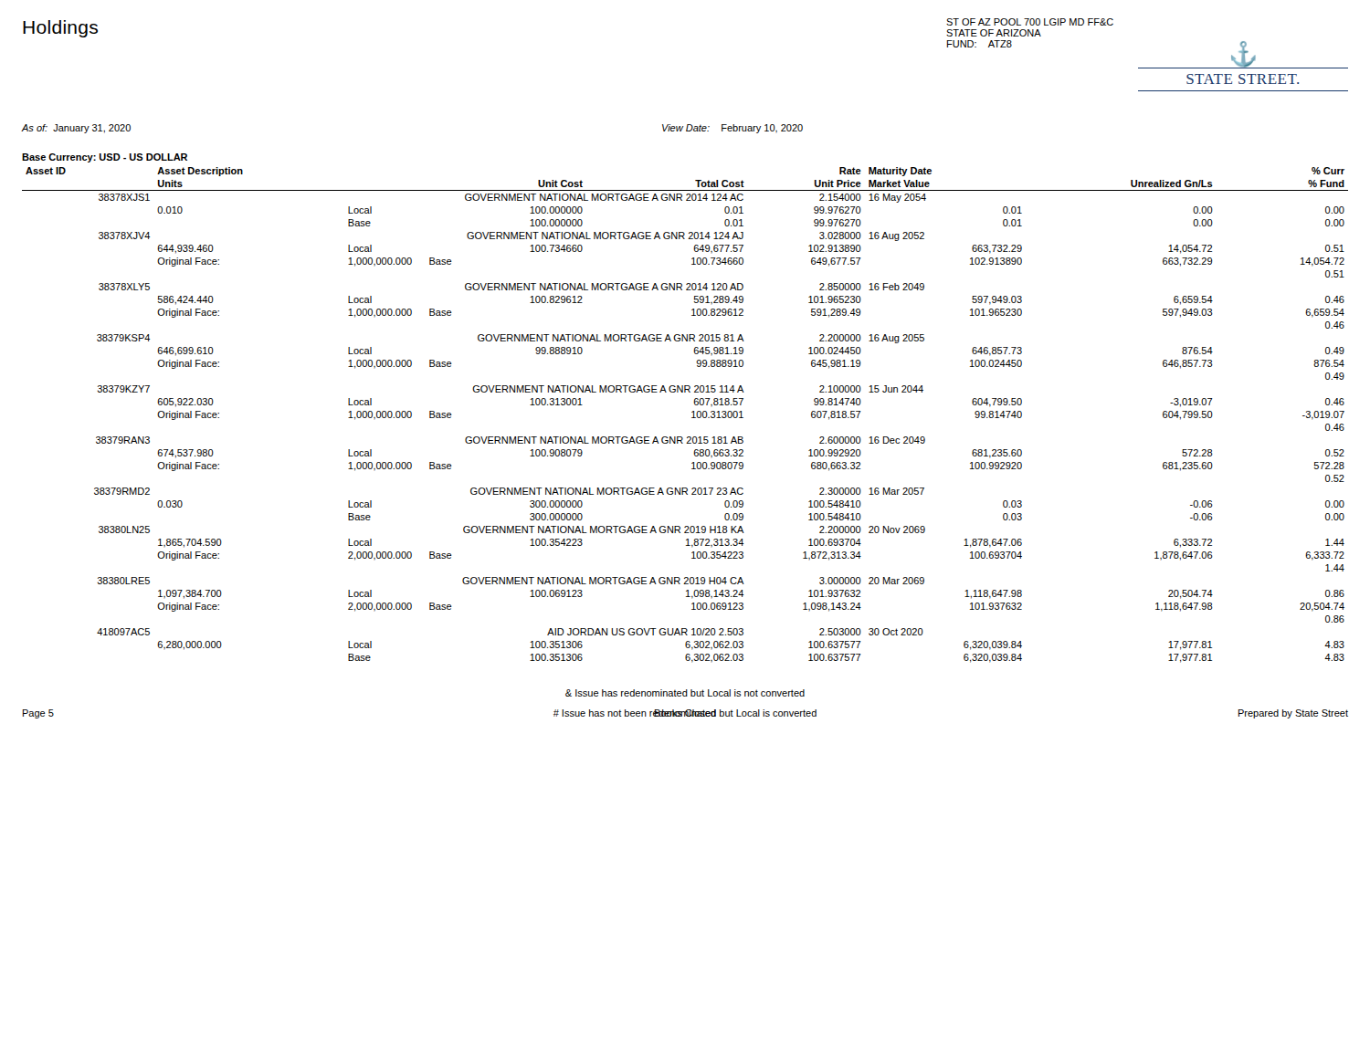Holdings
ST OF AZ POOL 700 LGIP MD FF&C
STATE OF ARIZONA
FUND: ATZ8
⚓
STATE STREET.
As of: January 31, 2020 View Date: February 10, 2020
Base Currency: USD - US DOLLAR
| Asset ID | Asset Description | | | | Rate | Maturity Date | | % Curr |
| --- | --- | --- | --- | --- | --- | --- | --- | --- |
| | Units | | Unit Cost | Total Cost | Unit Price | Market Value | Unrealized Gn/Ls | % Fund |
| 38378XJS1 | GOVERNMENT NATIONAL MORTGAGE A GNR 2014 124 AC | 2.154000 | 16 May 2054 | | |
| | 0.010 | Local | 100.000000 | 0.01 | 99.976270 | 0.01 | 0.00 | 0.00 |
| | | Base | 100.000000 | 0.01 | 99.976270 | 0.01 | 0.00 | 0.00 |
| 38378XJV4 | GOVERNMENT NATIONAL MORTGAGE A GNR 2014 124 AJ | 3.028000 | 16 Aug 2052 | | |
| | 644,939.460 | Local | 100.734660 | 649,677.57 | 102.913890 | 663,732.29 | 14,054.72 | 0.51 |
| | Original Face: | 1,000,000.000 | Base | 100.734660 | 649,677.57 | 102.913890 | 663,732.29 | 14,054.72 |
| | 0.51 |
| 38378XLY5 | GOVERNMENT NATIONAL MORTGAGE A GNR 2014 120 AD | 2.850000 | 16 Feb 2049 | | |
| | 586,424.440 | Local | 100.829612 | 591,289.49 | 101.965230 | 597,949.03 | 6,659.54 | 0.46 |
| | Original Face: | 1,000,000.000 | Base | 100.829612 | 591,289.49 | 101.965230 | 597,949.03 | 6,659.54 |
| | 0.46 |
| 38379KSP4 | GOVERNMENT NATIONAL MORTGAGE A GNR 2015 81 A | 2.200000 | 16 Aug 2055 | | |
| | 646,699.610 | Local | 99.888910 | 645,981.19 | 100.024450 | 646,857.73 | 876.54 | 0.49 |
| | Original Face: | 1,000,000.000 | Base | 99.888910 | 645,981.19 | 100.024450 | 646,857.73 | 876.54 |
| | 0.49 |
| 38379KZY7 | GOVERNMENT NATIONAL MORTGAGE A GNR 2015 114 A | 2.100000 | 15 Jun 2044 | | |
| | 605,922.030 | Local | 100.313001 | 607,818.57 | 99.814740 | 604,799.50 | -3,019.07 | 0.46 |
| | Original Face: | 1,000,000.000 | Base | 100.313001 | 607,818.57 | 99.814740 | 604,799.50 | -3,019.07 |
| | 0.46 |
| 38379RAN3 | GOVERNMENT NATIONAL MORTGAGE A GNR 2015 181 AB | 2.600000 | 16 Dec 2049 | | |
| | 674,537.980 | Local | 100.908079 | 680,663.32 | 100.992920 | 681,235.60 | 572.28 | 0.52 |
| | Original Face: | 1,000,000.000 | Base | 100.908079 | 680,663.32 | 100.992920 | 681,235.60 | 572.28 |
| | 0.52 |
| 38379RMD2 | GOVERNMENT NATIONAL MORTGAGE A GNR 2017 23 AC | 2.300000 | 16 Mar 2057 | | |
| | 0.030 | Local | 300.000000 | 0.09 | 100.548410 | 0.03 | -0.06 | 0.00 |
| | | Base | 300.000000 | 0.09 | 100.548410 | 0.03 | -0.06 | 0.00 |
| 38380LN25 | GOVERNMENT NATIONAL MORTGAGE A GNR 2019 H18 KA | 2.200000 | 20 Nov 2069 | | |
| | 1,865,704.590 | Local | 100.354223 | 1,872,313.34 | 100.693704 | 1,878,647.06 | 6,333.72 | 1.44 |
| | Original Face: | 2,000,000.000 | Base | 100.354223 | 1,872,313.34 | 100.693704 | 1,878,647.06 | 6,333.72 |
| | 1.44 |
| 38380LRE5 | GOVERNMENT NATIONAL MORTGAGE A GNR 2019 H04 CA | 3.000000 | 20 Mar 2069 | | |
| | 1,097,384.700 | Local | 100.069123 | 1,098,143.24 | 101.937632 | 1,118,647.98 | 20,504.74 | 0.86 |
| | Original Face: | 2,000,000.000 | Base | 100.069123 | 1,098,143.24 | 101.937632 | 1,118,647.98 | 20,504.74 |
| | 0.86 |
| 418097AC5 | AID JORDAN US GOVT GUAR 10/20 2.503 | 2.503000 | 30 Oct 2020 | | |
| | 6,280,000.000 | Local | 100.351306 | 6,302,062.03 | 100.637577 | 6,320,039.84 | 17,977.81 | 4.83 |
| | | Base | 100.351306 | 6,302,062.03 | 100.637577 | 6,320,039.84 | 17,977.81 | 4.83 |
& Issue has redenominated but Local is not converted
# Issue has not been redenominated but Local is converted
Page 5
Books Closed
Prepared by State Street